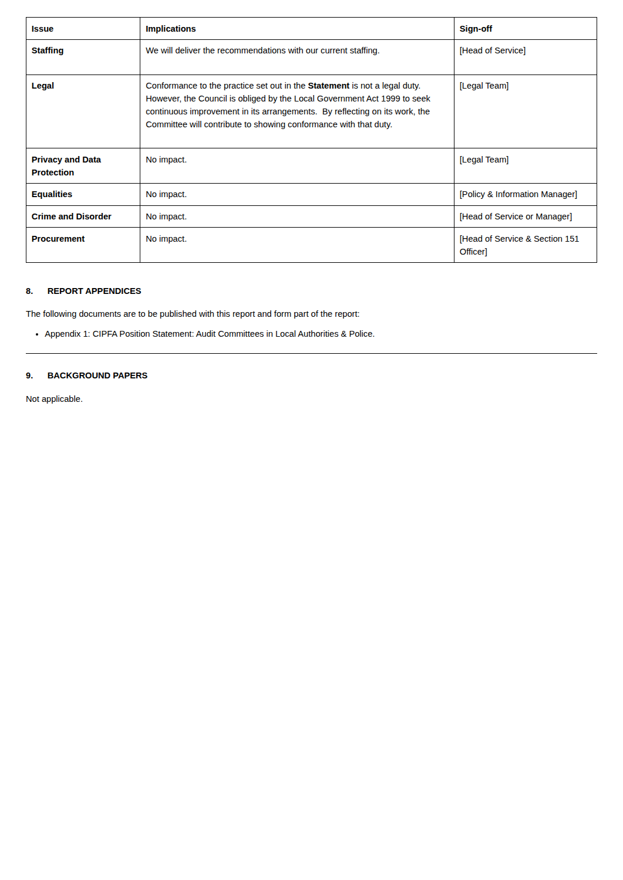| Issue | Implications | Sign-off |
| --- | --- | --- |
| Staffing | We will deliver the recommendations with our current staffing. | [Head of Service] |
| Legal | Conformance to the practice set out in the Statement is not a legal duty. However, the Council is obliged by the Local Government Act 1999 to seek continuous improvement in its arrangements. By reflecting on its work, the Committee will contribute to showing conformance with that duty. | [Legal Team] |
| Privacy and Data Protection | No impact. | [Legal Team] |
| Equalities | No impact. | [Policy & Information Manager] |
| Crime and Disorder | No impact. | [Head of Service or Manager] |
| Procurement | No impact. | [Head of Service & Section 151 Officer] |
8. REPORT APPENDICES
The following documents are to be published with this report and form part of the report:
Appendix 1: CIPFA Position Statement: Audit Committees in Local Authorities & Police.
9. BACKGROUND PAPERS
Not applicable.